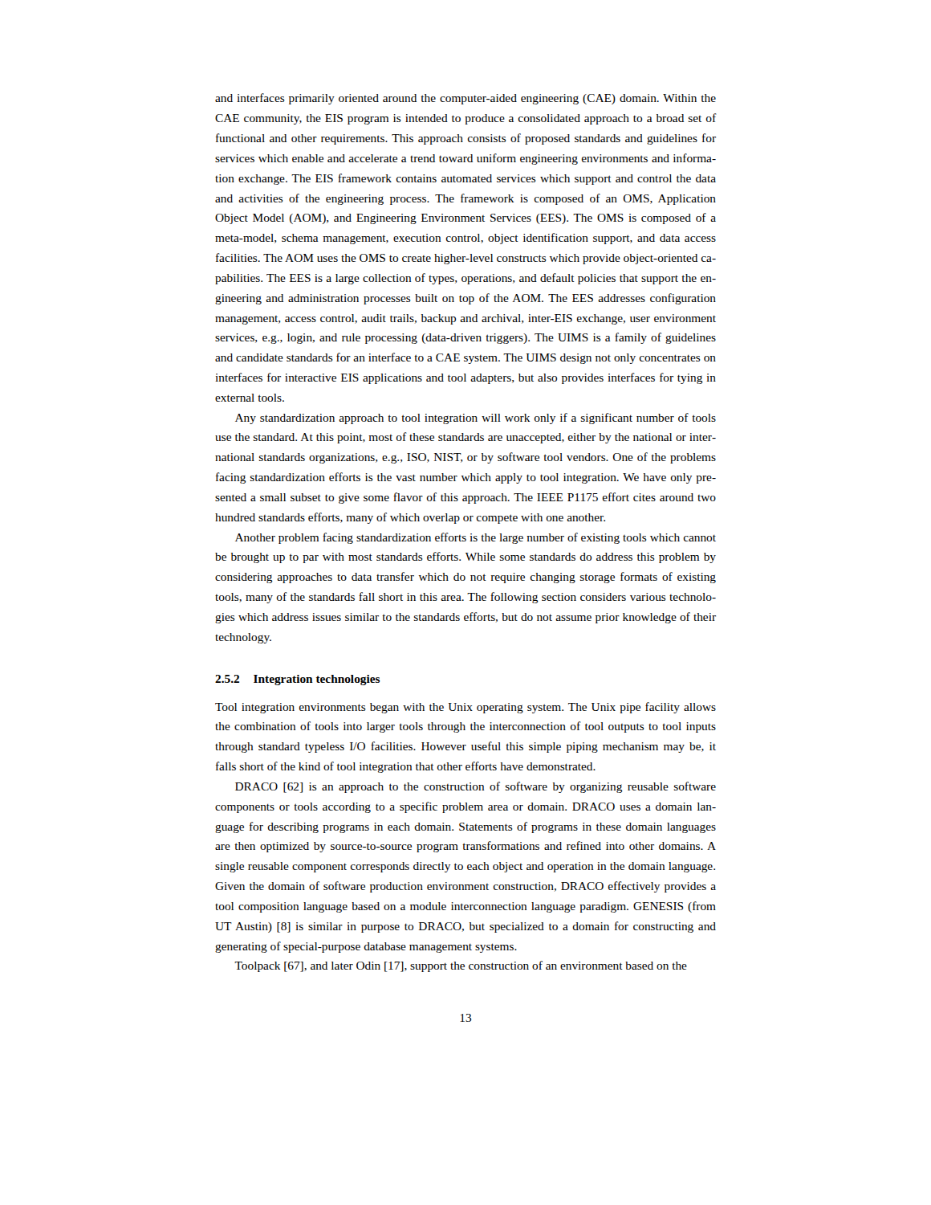and interfaces primarily oriented around the computer-aided engineering (CAE) domain. Within the CAE community, the EIS program is intended to produce a consolidated approach to a broad set of functional and other requirements. This approach consists of proposed standards and guidelines for services which enable and accelerate a trend toward uniform engineering environments and information exchange. The EIS framework contains automated services which support and control the data and activities of the engineering process. The framework is composed of an OMS, Application Object Model (AOM), and Engineering Environment Services (EES). The OMS is composed of a meta-model, schema management, execution control, object identification support, and data access facilities. The AOM uses the OMS to create higher-level constructs which provide object-oriented capabilities. The EES is a large collection of types, operations, and default policies that support the engineering and administration processes built on top of the AOM. The EES addresses configuration management, access control, audit trails, backup and archival, inter-EIS exchange, user environment services, e.g., login, and rule processing (data-driven triggers). The UIMS is a family of guidelines and candidate standards for an interface to a CAE system. The UIMS design not only concentrates on interfaces for interactive EIS applications and tool adapters, but also provides interfaces for tying in external tools.
Any standardization approach to tool integration will work only if a significant number of tools use the standard. At this point, most of these standards are unaccepted, either by the national or international standards organizations, e.g., ISO, NIST, or by software tool vendors. One of the problems facing standardization efforts is the vast number which apply to tool integration. We have only presented a small subset to give some flavor of this approach. The IEEE P1175 effort cites around two hundred standards efforts, many of which overlap or compete with one another.
Another problem facing standardization efforts is the large number of existing tools which cannot be brought up to par with most standards efforts. While some standards do address this problem by considering approaches to data transfer which do not require changing storage formats of existing tools, many of the standards fall short in this area. The following section considers various technologies which address issues similar to the standards efforts, but do not assume prior knowledge of their technology.
2.5.2 Integration technologies
Tool integration environments began with the Unix operating system. The Unix pipe facility allows the combination of tools into larger tools through the interconnection of tool outputs to tool inputs through standard typeless I/O facilities. However useful this simple piping mechanism may be, it falls short of the kind of tool integration that other efforts have demonstrated.
DRACO [62] is an approach to the construction of software by organizing reusable software components or tools according to a specific problem area or domain. DRACO uses a domain language for describing programs in each domain. Statements of programs in these domain languages are then optimized by source-to-source program transformations and refined into other domains. A single reusable component corresponds directly to each object and operation in the domain language. Given the domain of software production environment construction, DRACO effectively provides a tool composition language based on a module interconnection language paradigm. GENESIS (from UT Austin) [8] is similar in purpose to DRACO, but specialized to a domain for constructing and generating of special-purpose database management systems.
Toolpack [67], and later Odin [17], support the construction of an environment based on the
13